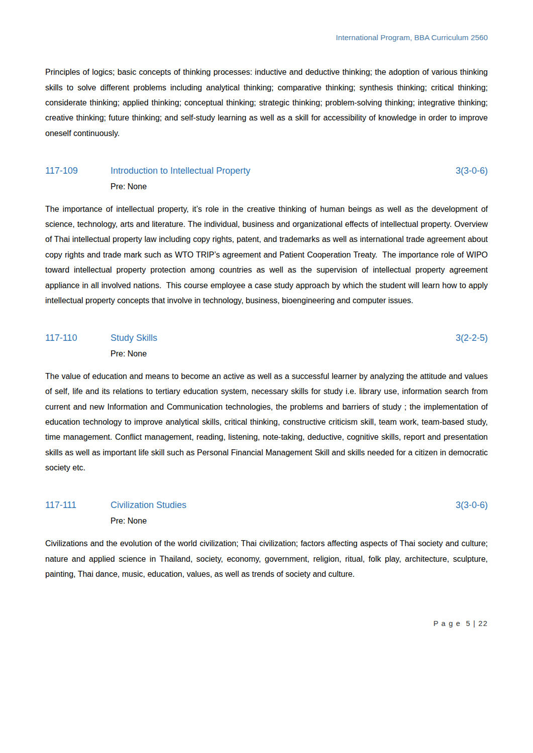International Program, BBA Curriculum 2560
Principles of logics; basic concepts of thinking processes: inductive and deductive thinking; the adoption of various thinking skills to solve different problems including analytical thinking; comparative thinking; synthesis thinking; critical thinking; considerate thinking; applied thinking; conceptual thinking; strategic thinking; problem-solving thinking; integrative thinking; creative thinking; future thinking; and self-study learning as well as a skill for accessibility of knowledge in order to improve oneself continuously.
117-109 Introduction to Intellectual Property 3(3-0-6)
Pre: None
The importance of intellectual property, it’s role in the creative thinking of human beings as well as the development of science, technology, arts and literature. The individual, business and organizational effects of intellectual property. Overview of Thai intellectual property law including copy rights, patent, and trademarks as well as international trade agreement about copy rights and trade mark such as WTO TRIP’s agreement and Patient Cooperation Treaty. The importance role of WIPO toward intellectual property protection among countries as well as the supervision of intellectual property agreement appliance in all involved nations. This course employee a case study approach by which the student will learn how to apply intellectual property concepts that involve in technology, business, bioengineering and computer issues.
117-110 Study Skills 3(2-2-5)
Pre: None
The value of education and means to become an active as well as a successful learner by analyzing the attitude and values of self, life and its relations to tertiary education system, necessary skills for study i.e. library use, information search from current and new Information and Communication technologies, the problems and barriers of study ; the implementation of education technology to improve analytical skills, critical thinking, constructive criticism skill, team work, team-based study, time management. Conflict management, reading, listening, note-taking, deductive, cognitive skills, report and presentation skills as well as important life skill such as Personal Financial Management Skill and skills needed for a citizen in democratic society etc.
117-111 Civilization Studies 3(3-0-6)
Pre: None
Civilizations and the evolution of the world civilization; Thai civilization; factors affecting aspects of Thai society and culture; nature and applied science in Thailand, society, economy, government, religion, ritual, folk play, architecture, sculpture, painting, Thai dance, music, education, values, as well as trends of society and culture.
P a g e 5 | 22